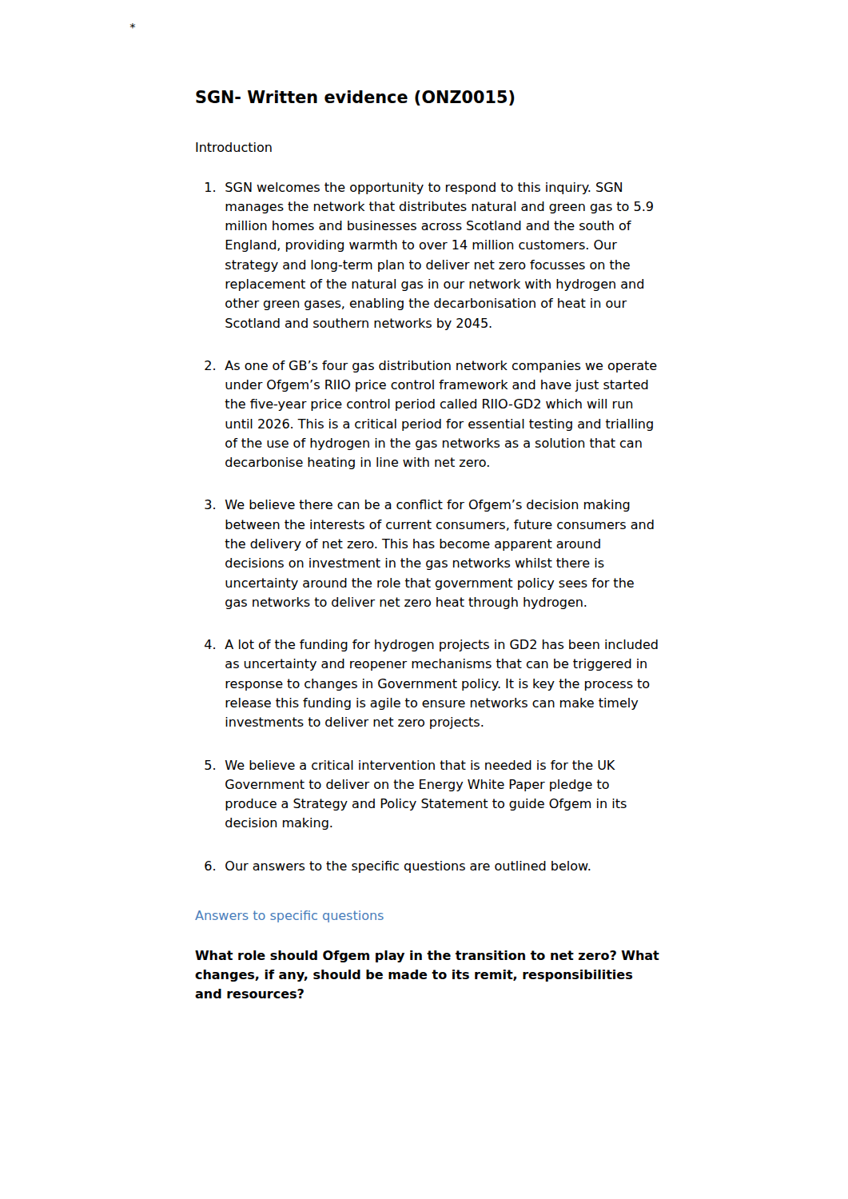*
SGN- Written evidence (ONZ0015)
Introduction
SGN welcomes the opportunity to respond to this inquiry. SGN manages the network that distributes natural and green gas to 5.9 million homes and businesses across Scotland and the south of England, providing warmth to over 14 million customers. Our strategy and long-term plan to deliver net zero focusses on the replacement of the natural gas in our network with hydrogen and other green gases, enabling the decarbonisation of heat in our Scotland and southern networks by 2045.
As one of GB’s four gas distribution network companies we operate under Ofgem’s RIIO price control framework and have just started the five-year price control period called RIIO-GD2 which will run until 2026. This is a critical period for essential testing and trialling of the use of hydrogen in the gas networks as a solution that can decarbonise heating in line with net zero.
We believe there can be a conflict for Ofgem’s decision making between the interests of current consumers, future consumers and the delivery of net zero. This has become apparent around decisions on investment in the gas networks whilst there is uncertainty around the role that government policy sees for the gas networks to deliver net zero heat through hydrogen.
A lot of the funding for hydrogen projects in GD2 has been included as uncertainty and reopener mechanisms that can be triggered in response to changes in Government policy. It is key the process to release this funding is agile to ensure networks can make timely investments to deliver net zero projects.
We believe a critical intervention that is needed is for the UK Government to deliver on the Energy White Paper pledge to produce a Strategy and Policy Statement to guide Ofgem in its decision making.
Our answers to the specific questions are outlined below.
Answers to specific questions
What role should Ofgem play in the transition to net zero? What changes, if any, should be made to its remit, responsibilities and resources?